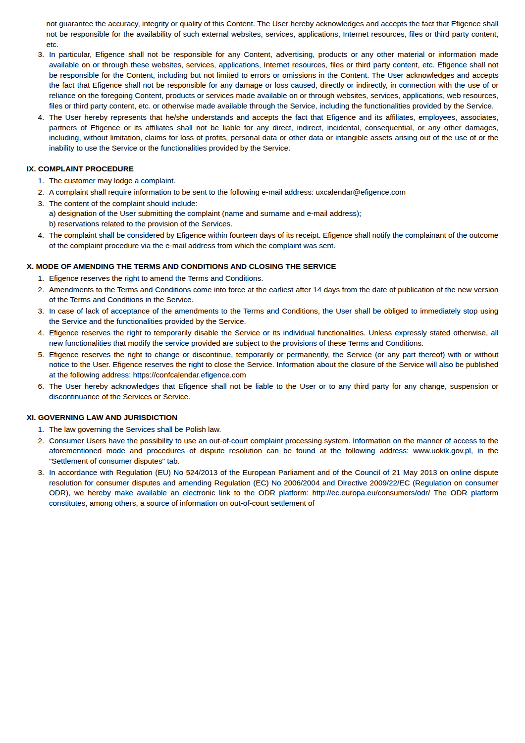not guarantee the accuracy, integrity or quality of this Content. The User hereby acknowledges and accepts the fact that Efigence shall not be responsible for the availability of such external websites, services, applications, Internet resources, files or third party content, etc.
In particular, Efigence shall not be responsible for any Content, advertising, products or any other material or information made available on or through these websites, services, applications, Internet resources, files or third party content, etc. Efigence shall not be responsible for the Content, including but not limited to errors or omissions in the Content. The User acknowledges and accepts the fact that Efigence shall not be responsible for any damage or loss caused, directly or indirectly, in connection with the use of or reliance on the foregoing Content, products or services made available on or through websites, services, applications, web resources, files or third party content, etc. or otherwise made available through the Service, including the functionalities provided by the Service.
The User hereby represents that he/she understands and accepts the fact that Efigence and its affiliates, employees, associates, partners of Efigence or its affiliates shall not be liable for any direct, indirect, incidental, consequential, or any other damages, including, without limitation, claims for loss of profits, personal data or other data or intangible assets arising out of the use of or the inability to use the Service or the functionalities provided by the Service.
IX. COMPLAINT PROCEDURE
The customer may lodge a complaint.
A complaint shall require information to be sent to the following e-mail address: uxcalendar@efigence.com
The content of the complaint should include:
a) designation of the User submitting the complaint (name and surname and e-mail address);
b) reservations related to the provision of the Services.
The complaint shall be considered by Efigence within fourteen days of its receipt. Efigence shall notify the complainant of the outcome of the complaint procedure via the e-mail address from which the complaint was sent.
X. MODE OF AMENDING THE TERMS AND CONDITIONS AND CLOSING THE SERVICE
Efigence reserves the right to amend the Terms and Conditions.
Amendments to the Terms and Conditions come into force at the earliest after 14 days from the date of publication of the new version of the Terms and Conditions in the Service.
In case of lack of acceptance of the amendments to the Terms and Conditions, the User shall be obliged to immediately stop using the Service and the functionalities provided by the Service.
Efigence reserves the right to temporarily disable the Service or its individual functionalities. Unless expressly stated otherwise, all new functionalities that modify the service provided are subject to the provisions of these Terms and Conditions.
Efigence reserves the right to change or discontinue, temporarily or permanently, the Service (or any part thereof) with or without notice to the User. Efigence reserves the right to close the Service. Information about the closure of the Service will also be published at the following address: https://confcalendar.efigence.com
The User hereby acknowledges that Efigence shall not be liable to the User or to any third party for any change, suspension or discontinuance of the Services or Service.
XI. GOVERNING LAW AND JURISDICTION
The law governing the Services shall be Polish law.
Consumer Users have the possibility to use an out-of-court complaint processing system. Information on the manner of access to the aforementioned mode and procedures of dispute resolution can be found at the following address: www.uokik.gov.pl, in the "Settlement of consumer disputes" tab.
In accordance with Regulation (EU) No 524/2013 of the European Parliament and of the Council of 21 May 2013 on online dispute resolution for consumer disputes and amending Regulation (EC) No 2006/2004 and Directive 2009/22/EC (Regulation on consumer ODR), we hereby make available an electronic link to the ODR platform: http://ec.europa.eu/consumers/odr/ The ODR platform constitutes, among others, a source of information on out-of-court settlement of